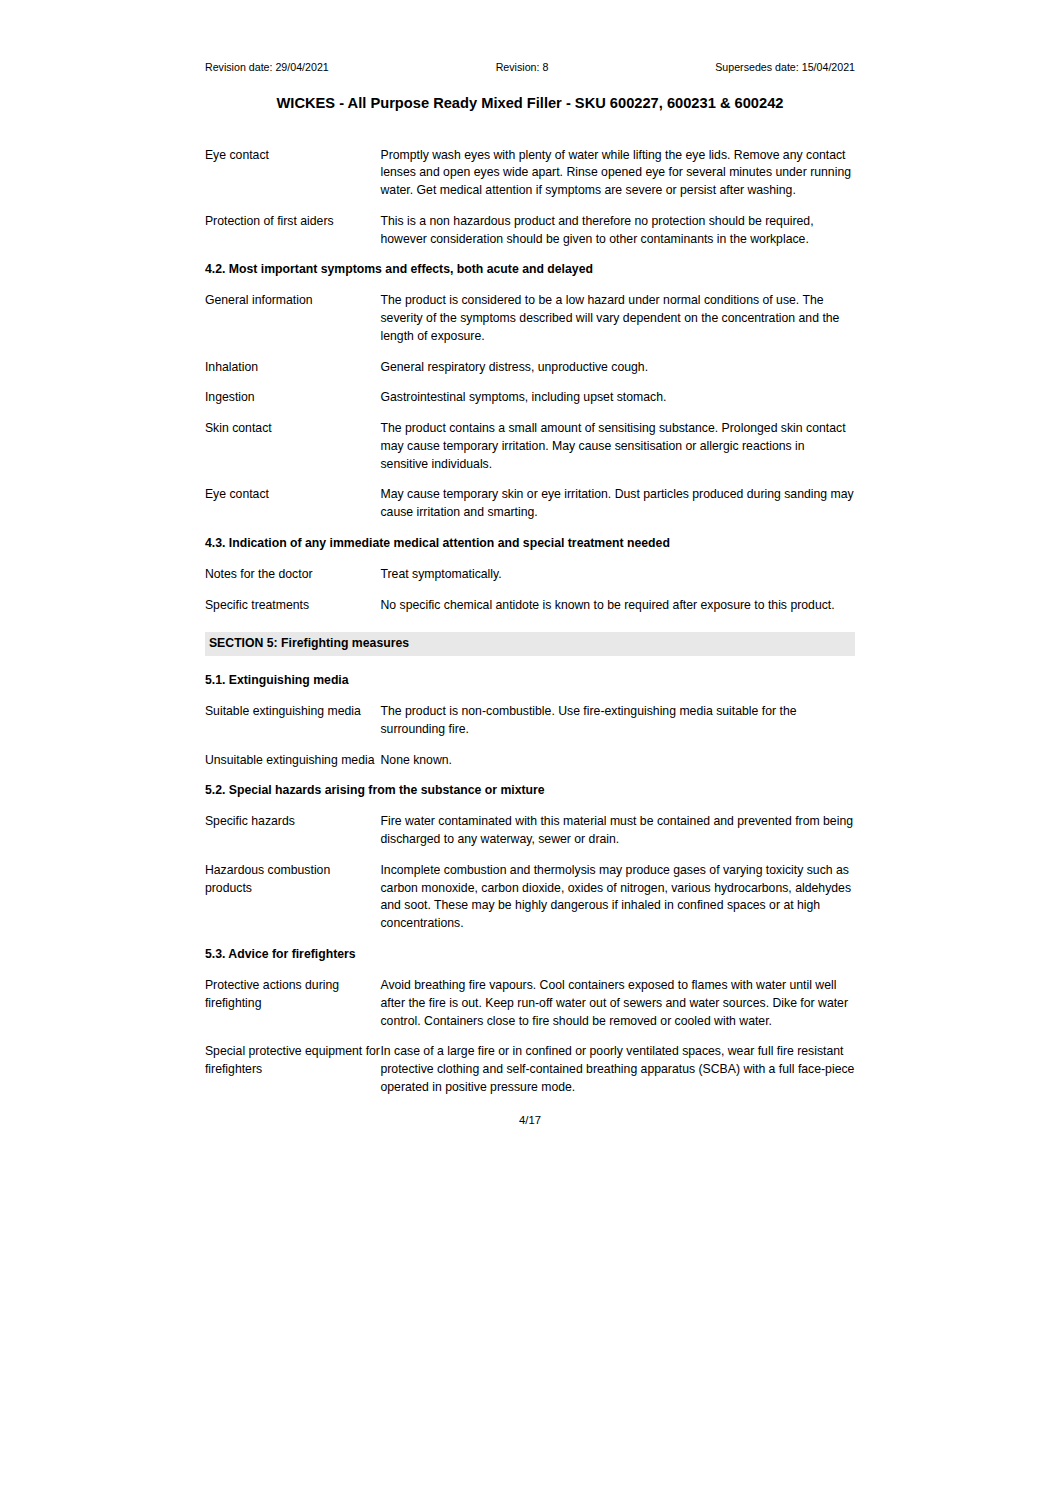Revision date: 29/04/2021 Revision: 8 Supersedes date: 15/04/2021
WICKES - All Purpose Ready Mixed Filler - SKU 600227, 600231 & 600242
| Eye contact | Promptly wash eyes with plenty of water while lifting the eye lids. Remove any contact lenses and open eyes wide apart. Rinse opened eye for several minutes under running water. Get medical attention if symptoms are severe or persist after washing. |
| Protection of first aiders | This is a non hazardous product and therefore no protection should be required, however consideration should be given to other contaminants in the workplace. |
4.2. Most important symptoms and effects, both acute and delayed
| General information | The product is considered to be a low hazard under normal conditions of use. The severity of the symptoms described will vary dependent on the concentration and the length of exposure. |
| Inhalation | General respiratory distress, unproductive cough. |
| Ingestion | Gastrointestinal symptoms, including upset stomach. |
| Skin contact | The product contains a small amount of sensitising substance. Prolonged skin contact may cause temporary irritation. May cause sensitisation or allergic reactions in sensitive individuals. |
| Eye contact | May cause temporary skin or eye irritation. Dust particles produced during sanding may cause irritation and smarting. |
4.3. Indication of any immediate medical attention and special treatment needed
| Notes for the doctor | Treat symptomatically. |
| Specific treatments | No specific chemical antidote is known to be required after exposure to this product. |
SECTION 5: Firefighting measures
5.1. Extinguishing media
| Suitable extinguishing media | The product is non-combustible. Use fire-extinguishing media suitable for the surrounding fire. |
| Unsuitable extinguishing media | None known. |
5.2. Special hazards arising from the substance or mixture
| Specific hazards | Fire water contaminated with this material must be contained and prevented from being discharged to any waterway, sewer or drain. |
| Hazardous combustion products | Incomplete combustion and thermolysis may produce gases of varying toxicity such as carbon monoxide, carbon dioxide, oxides of nitrogen, various hydrocarbons, aldehydes and soot. These may be highly dangerous if inhaled in confined spaces or at high concentrations. |
5.3. Advice for firefighters
| Protective actions during firefighting | Avoid breathing fire vapours. Cool containers exposed to flames with water until well after the fire is out. Keep run-off water out of sewers and water sources. Dike for water control. Containers close to fire should be removed or cooled with water. |
| Special protective equipment for firefighters | In case of a large fire or in confined or poorly ventilated spaces, wear full fire resistant protective clothing and self-contained breathing apparatus (SCBA) with a full face-piece operated in positive pressure mode. |
4/17